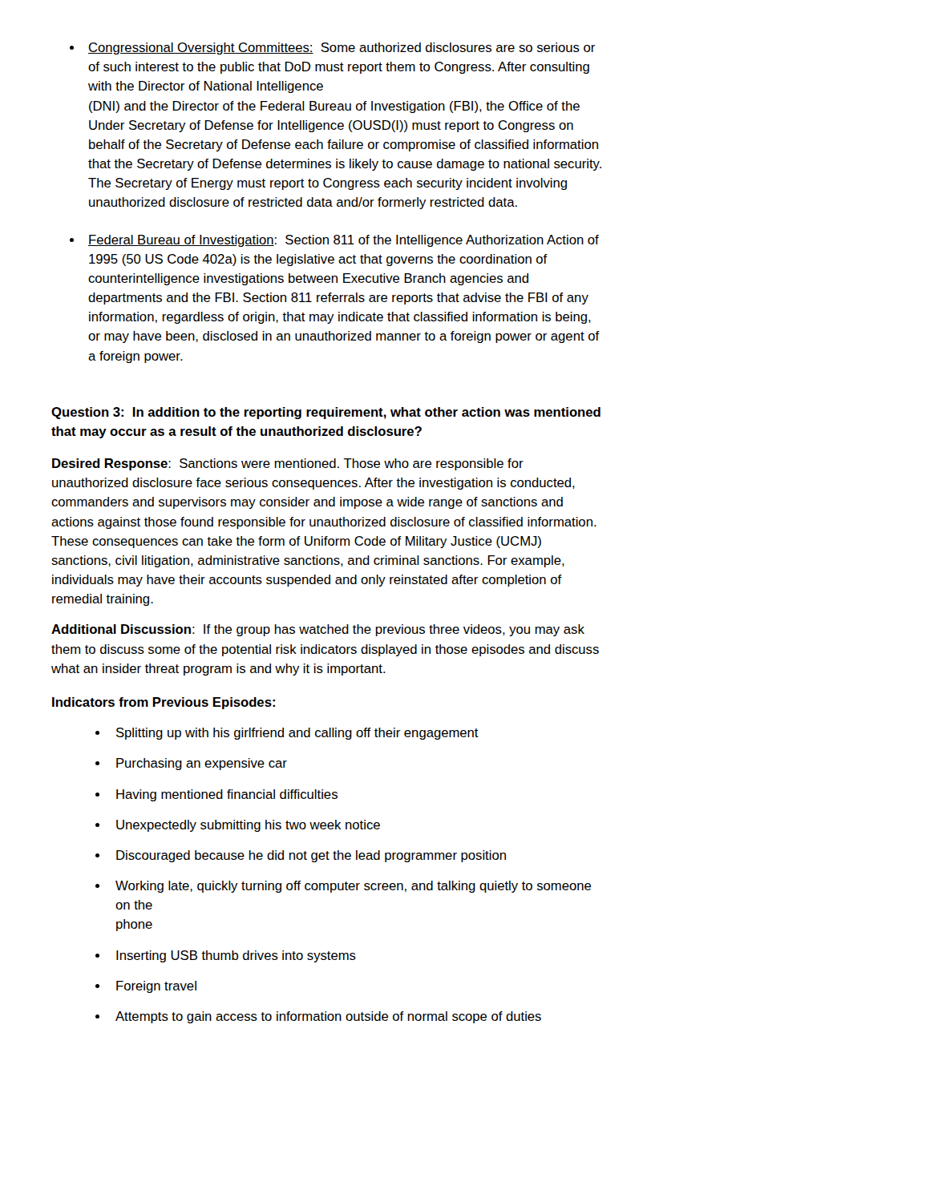Congressional Oversight Committees: Some authorized disclosures are so serious or of such interest to the public that DoD must report them to Congress. After consulting with the Director of National Intelligence
(DNI) and the Director of the Federal Bureau of Investigation (FBI), the Office of the Under Secretary of Defense for Intelligence (OUSD(I)) must report to Congress on behalf of the Secretary of Defense each failure or compromise of classified information that the Secretary of Defense determines is likely to cause damage to national security. The Secretary of Energy must report to Congress each security incident involving unauthorized disclosure of restricted data and/or formerly restricted data.
Federal Bureau of Investigation: Section 811 of the Intelligence Authorization Action of 1995 (50 US Code 402a) is the legislative act that governs the coordination of counterintelligence investigations between Executive Branch agencies and departments and the FBI. Section 811 referrals are reports that advise the FBI of any information, regardless of origin, that may indicate that classified information is being, or may have been, disclosed in an unauthorized manner to a foreign power or agent of a foreign power.
Question 3: In addition to the reporting requirement, what other action was mentioned that may occur as a result of the unauthorized disclosure?
Desired Response: Sanctions were mentioned. Those who are responsible for unauthorized disclosure face serious consequences. After the investigation is conducted, commanders and supervisors may consider and impose a wide range of sanctions and actions against those found responsible for unauthorized disclosure of classified information. These consequences can take the form of Uniform Code of Military Justice (UCMJ) sanctions, civil litigation, administrative sanctions, and criminal sanctions. For example, individuals may have their accounts suspended and only reinstated after completion of remedial training.
Additional Discussion: If the group has watched the previous three videos, you may ask them to discuss some of the potential risk indicators displayed in those episodes and discuss what an insider threat program is and why it is important.
Indicators from Previous Episodes:
Splitting up with his girlfriend and calling off their engagement
Purchasing an expensive car
Having mentioned financial difficulties
Unexpectedly submitting his two week notice
Discouraged because he did not get the lead programmer position
Working late, quickly turning off computer screen, and talking quietly to someone on the
phone
Inserting USB thumb drives into systems
Foreign travel
Attempts to gain access to information outside of normal scope of duties